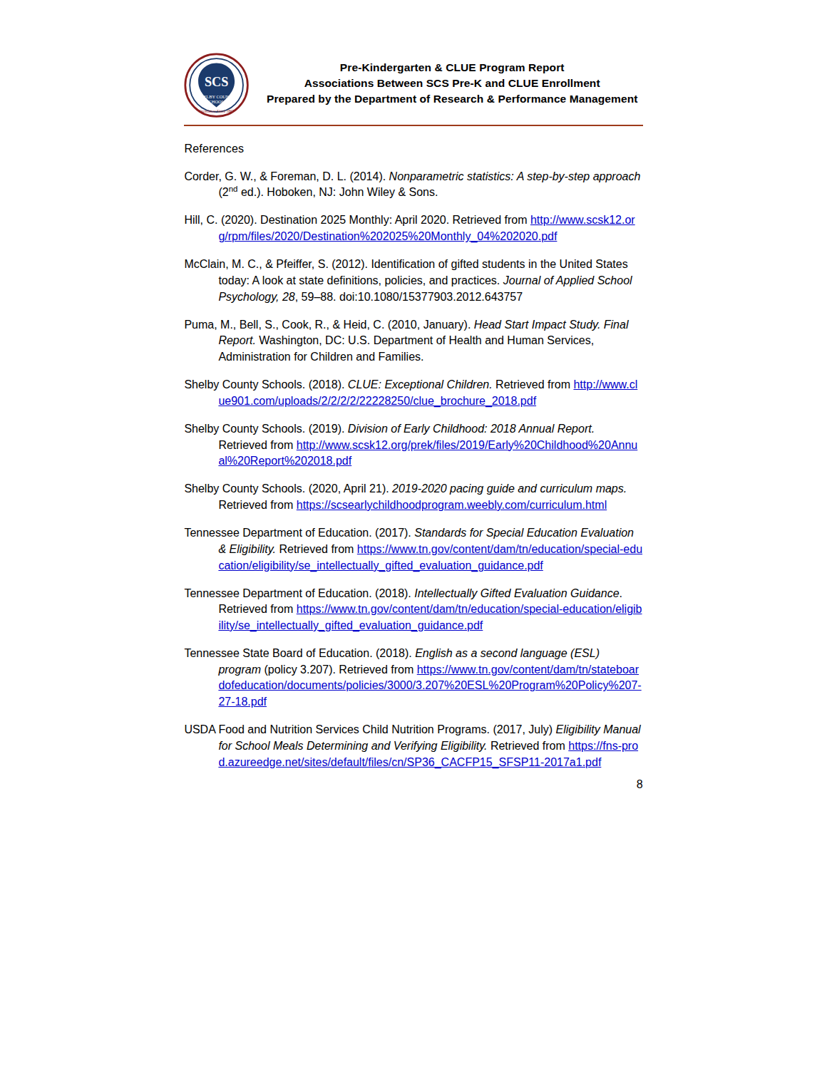SCS SHELBY COUNTY SCHOOLS Excellence Since 1867
Pre-Kindergarten & CLUE Program Report Associations Between SCS Pre-K and CLUE Enrollment Prepared by the Department of Research & Performance Management
References
Corder, G. W., & Foreman, D. L. (2014). Nonparametric statistics: A step-by-step approach (2nd ed.). Hoboken, NJ: John Wiley & Sons.
Hill, C. (2020). Destination 2025 Monthly: April 2020. Retrieved from http://www.scsk12.org/rpm/files/2020/Destination%202025%20Monthly_04%202020.pdf
McClain, M. C., & Pfeiffer, S. (2012). Identification of gifted students in the United States today: A look at state definitions, policies, and practices. Journal of Applied School Psychology, 28, 59–88. doi:10.1080/15377903.2012.643757
Puma, M., Bell, S., Cook, R., & Heid, C. (2010, January). Head Start Impact Study. Final Report. Washington, DC: U.S. Department of Health and Human Services, Administration for Children and Families.
Shelby County Schools. (2018). CLUE: Exceptional Children. Retrieved from http://www.clue901.com/uploads/2/2/2/2/22228250/clue_brochure_2018.pdf
Shelby County Schools. (2019). Division of Early Childhood: 2018 Annual Report. Retrieved from http://www.scsk12.org/prek/files/2019/Early%20Childhood%20Annual%20Report%202018.pdf
Shelby County Schools. (2020, April 21). 2019-2020 pacing guide and curriculum maps. Retrieved from https://scsearlychildhoodprogram.weebly.com/curriculum.html
Tennessee Department of Education. (2017). Standards for Special Education Evaluation & Eligibility. Retrieved from https://www.tn.gov/content/dam/tn/education/special-education/eligibility/se_intellectually_gifted_evaluation_guidance.pdf
Tennessee Department of Education. (2018). Intellectually Gifted Evaluation Guidance. Retrieved from https://www.tn.gov/content/dam/tn/education/special-education/eligibility/se_intellectually_gifted_evaluation_guidance.pdf
Tennessee State Board of Education. (2018). English as a second language (ESL) program (policy 3.207). Retrieved from https://www.tn.gov/content/dam/tn/stateboardofeducation/documents/policies/3000/3.207%20ESL%20Program%20Policy%207-27-18.pdf
USDA Food and Nutrition Services Child Nutrition Programs. (2017, July) Eligibility Manual for School Meals Determining and Verifying Eligibility. Retrieved from https://fns-prod.azureedge.net/sites/default/files/cn/SP36_CACFP15_SFSP11-2017a1.pdf
8